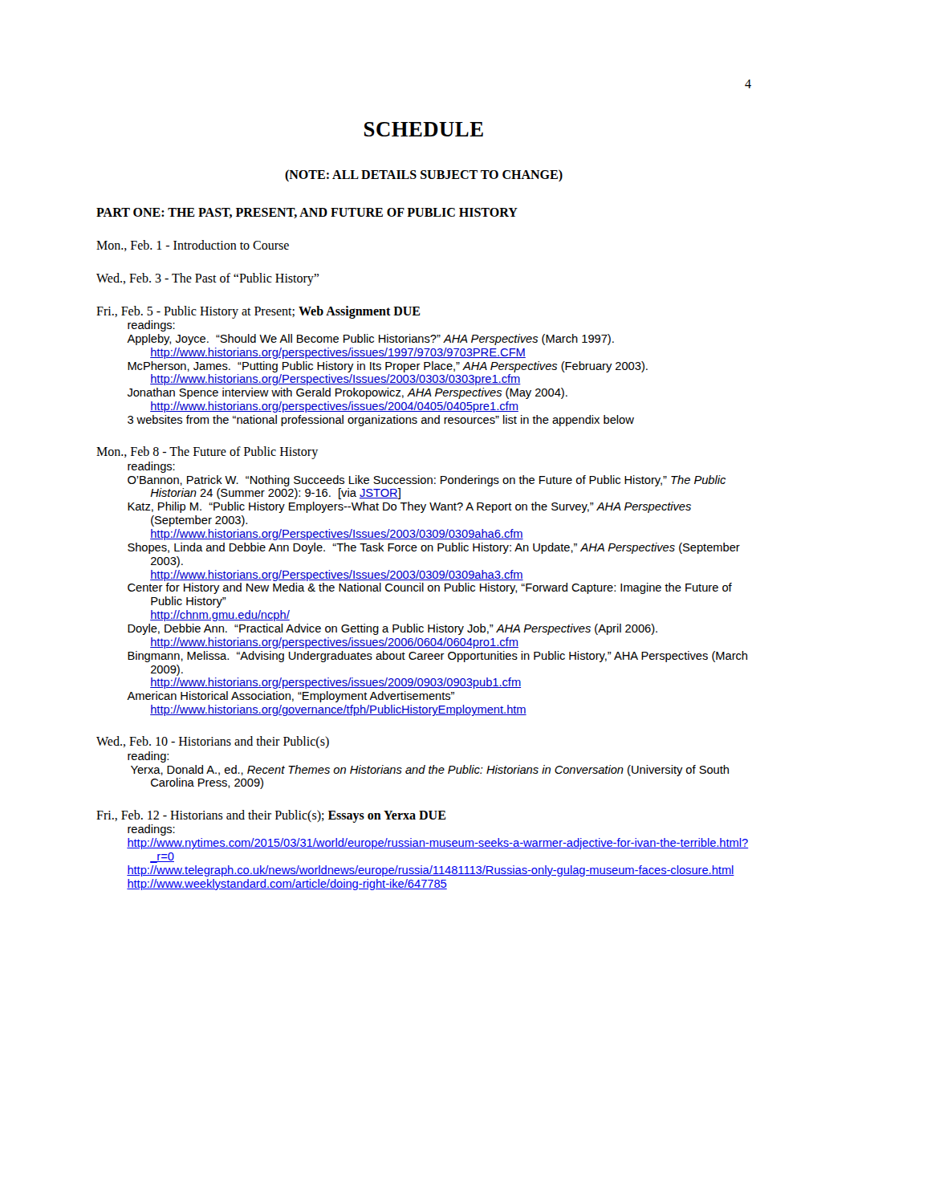4
SCHEDULE
(NOTE: ALL DETAILS SUBJECT TO CHANGE)
PART ONE: THE PAST, PRESENT, AND FUTURE OF PUBLIC HISTORY
Mon., Feb. 1 - Introduction to Course
Wed., Feb. 3 - The Past of “Public History”
Fri., Feb. 5 - Public History at Present; Web Assignment DUE
readings:
Appleby, Joyce. “Should We All Become Public Historians?” AHA Perspectives (March 1997).
http://www.historians.org/perspectives/issues/1997/9703/9703PRE.CFM
McPherson, James. “Putting Public History in Its Proper Place,” AHA Perspectives (February 2003).
http://www.historians.org/Perspectives/Issues/2003/0303/0303pre1.cfm
Jonathan Spence interview with Gerald Prokopowicz, AHA Perspectives (May 2004).
http://www.historians.org/perspectives/issues/2004/0405/0405pre1.cfm
3 websites from the “national professional organizations and resources” list in the appendix below
Mon., Feb 8 - The Future of Public History
readings:
O’Bannon, Patrick W. “Nothing Succeeds Like Succession: Ponderings on the Future of Public History,” The Public Historian 24 (Summer 2002): 9-16. [via JSTOR]
Katz, Philip M. “Public History Employers--What Do They Want? A Report on the Survey,” AHA Perspectives (September 2003).
http://www.historians.org/Perspectives/Issues/2003/0309/0309aha6.cfm
Shopes, Linda and Debbie Ann Doyle. “The Task Force on Public History: An Update,” AHA Perspectives (September 2003).
http://www.historians.org/Perspectives/Issues/2003/0309/0309aha3.cfm
Center for History and New Media & the National Council on Public History, “Forward Capture: Imagine the Future of Public History”
http://chnm.gmu.edu/ncph/
Doyle, Debbie Ann. “Practical Advice on Getting a Public History Job,” AHA Perspectives (April 2006).
http://www.historians.org/perspectives/issues/2006/0604/0604pro1.cfm
Bingmann, Melissa. “Advising Undergraduates about Career Opportunities in Public History,” AHA Perspectives (March 2009).
http://www.historians.org/perspectives/issues/2009/0903/0903pub1.cfm
American Historical Association, “Employment Advertisements”
http://www.historians.org/governance/tfph/PublicHistoryEmployment.htm
Wed., Feb. 10 - Historians and their Public(s)
reading:
Yerxa, Donald A., ed., Recent Themes on Historians and the Public: Historians in Conversation (University of South Carolina Press, 2009)
Fri., Feb. 12 - Historians and their Public(s); Essays on Yerxa DUE
readings:
http://www.nytimes.com/2015/03/31/world/europe/russian-museum-seeks-a-warmer-adjective-for-ivan-the-terrible.html?_r=0
http://www.telegraph.co.uk/news/worldnews/europe/russia/11481113/Russias-only-gulag-museum-faces-closure.html
http://www.weeklystandard.com/article/doing-right-ike/647785